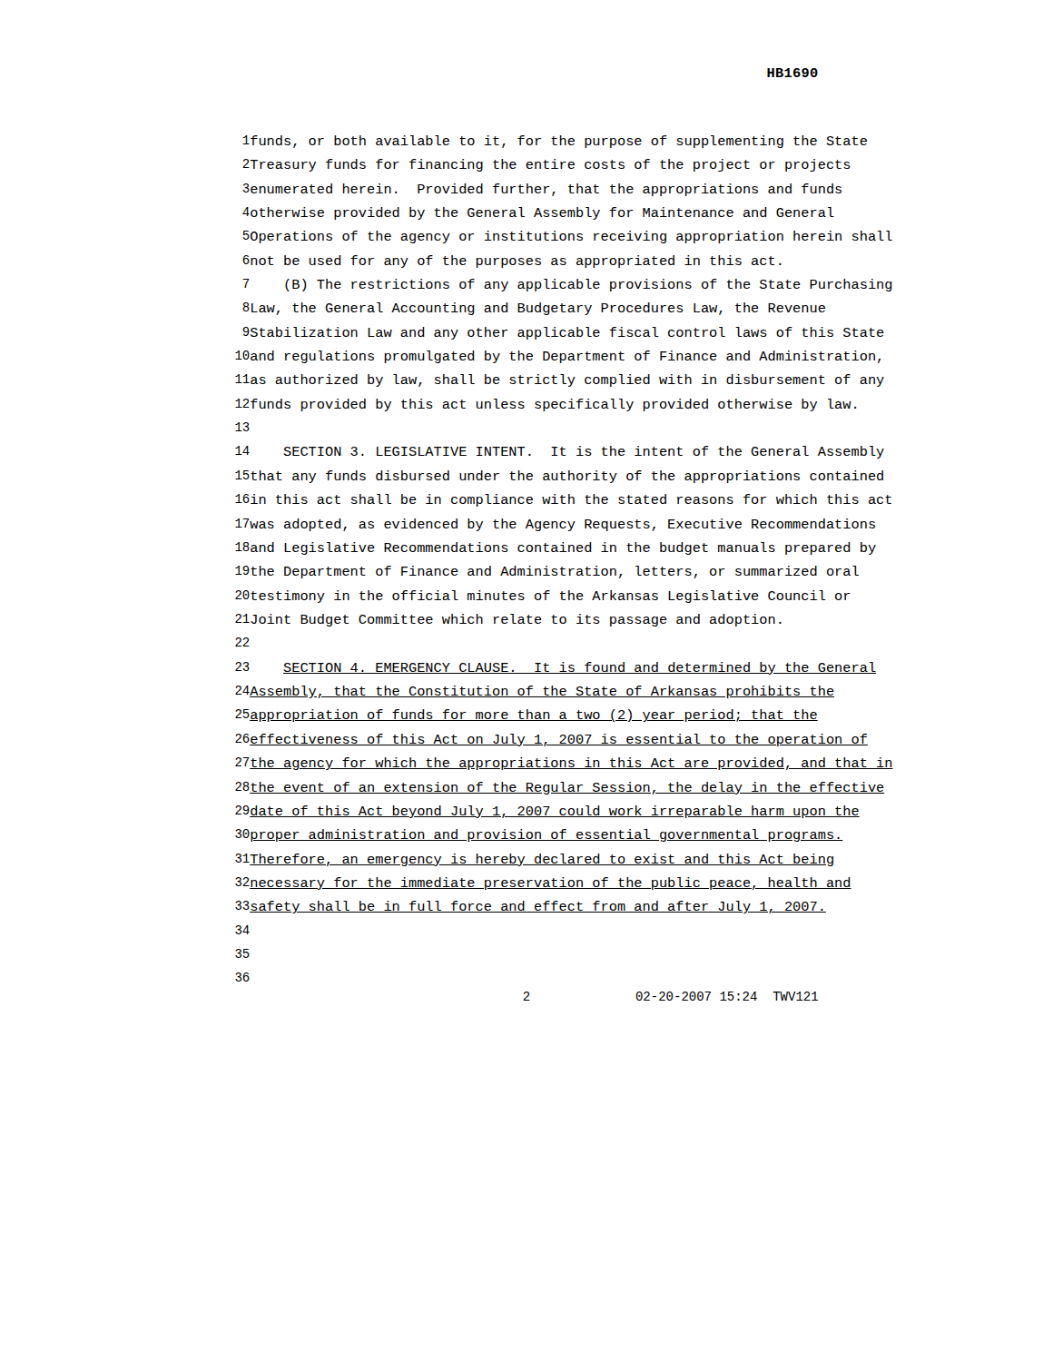HB1690
| 1 | funds, or both available to it, for the purpose of supplementing the State |
| 2 | Treasury funds for financing the entire costs of the project or projects |
| 3 | enumerated herein. Provided further, that the appropriations and funds |
| 4 | otherwise provided by the General Assembly for Maintenance and General |
| 5 | Operations of the agency or institutions receiving appropriation herein shall |
| 6 | not be used for any of the purposes as appropriated in this act. |
| 7 | (B) The restrictions of any applicable provisions of the State Purchasing |
| 8 | Law, the General Accounting and Budgetary Procedures Law, the Revenue |
| 9 | Stabilization Law and any other applicable fiscal control laws of this State |
| 10 | and regulations promulgated by the Department of Finance and Administration, |
| 11 | as authorized by law, shall be strictly complied with in disbursement of any |
| 12 | funds provided by this act unless specifically provided otherwise by law. |
| 13 | |
| 14 | SECTION 3. LEGISLATIVE INTENT. It is the intent of the General Assembly |
| 15 | that any funds disbursed under the authority of the appropriations contained |
| 16 | in this act shall be in compliance with the stated reasons for which this act |
| 17 | was adopted, as evidenced by the Agency Requests, Executive Recommendations |
| 18 | and Legislative Recommendations contained in the budget manuals prepared by |
| 19 | the Department of Finance and Administration, letters, or summarized oral |
| 20 | testimony in the official minutes of the Arkansas Legislative Council or |
| 21 | Joint Budget Committee which relate to its passage and adoption. |
| 22 | |
| 23 | SECTION 4. EMERGENCY CLAUSE. It is found and determined by the General |
| 24 | Assembly, that the Constitution of the State of Arkansas prohibits the |
| 25 | appropriation of funds for more than a two (2) year period; that the |
| 26 | effectiveness of this Act on July 1, 2007 is essential to the operation of |
| 27 | the agency for which the appropriations in this Act are provided, and that in |
| 28 | the event of an extension of the Regular Session, the delay in the effective |
| 29 | date of this Act beyond July 1, 2007 could work irreparable harm upon the |
| 30 | proper administration and provision of essential governmental programs. |
| 31 | Therefore, an emergency is hereby declared to exist and this Act being |
| 32 | necessary for the immediate preservation of the public peace, health and |
| 33 | safety shall be in full force and effect from and after July 1, 2007. |
| 34 | |
| 35 | |
| 36 | |
2
02-20-2007 15:24 TWV121